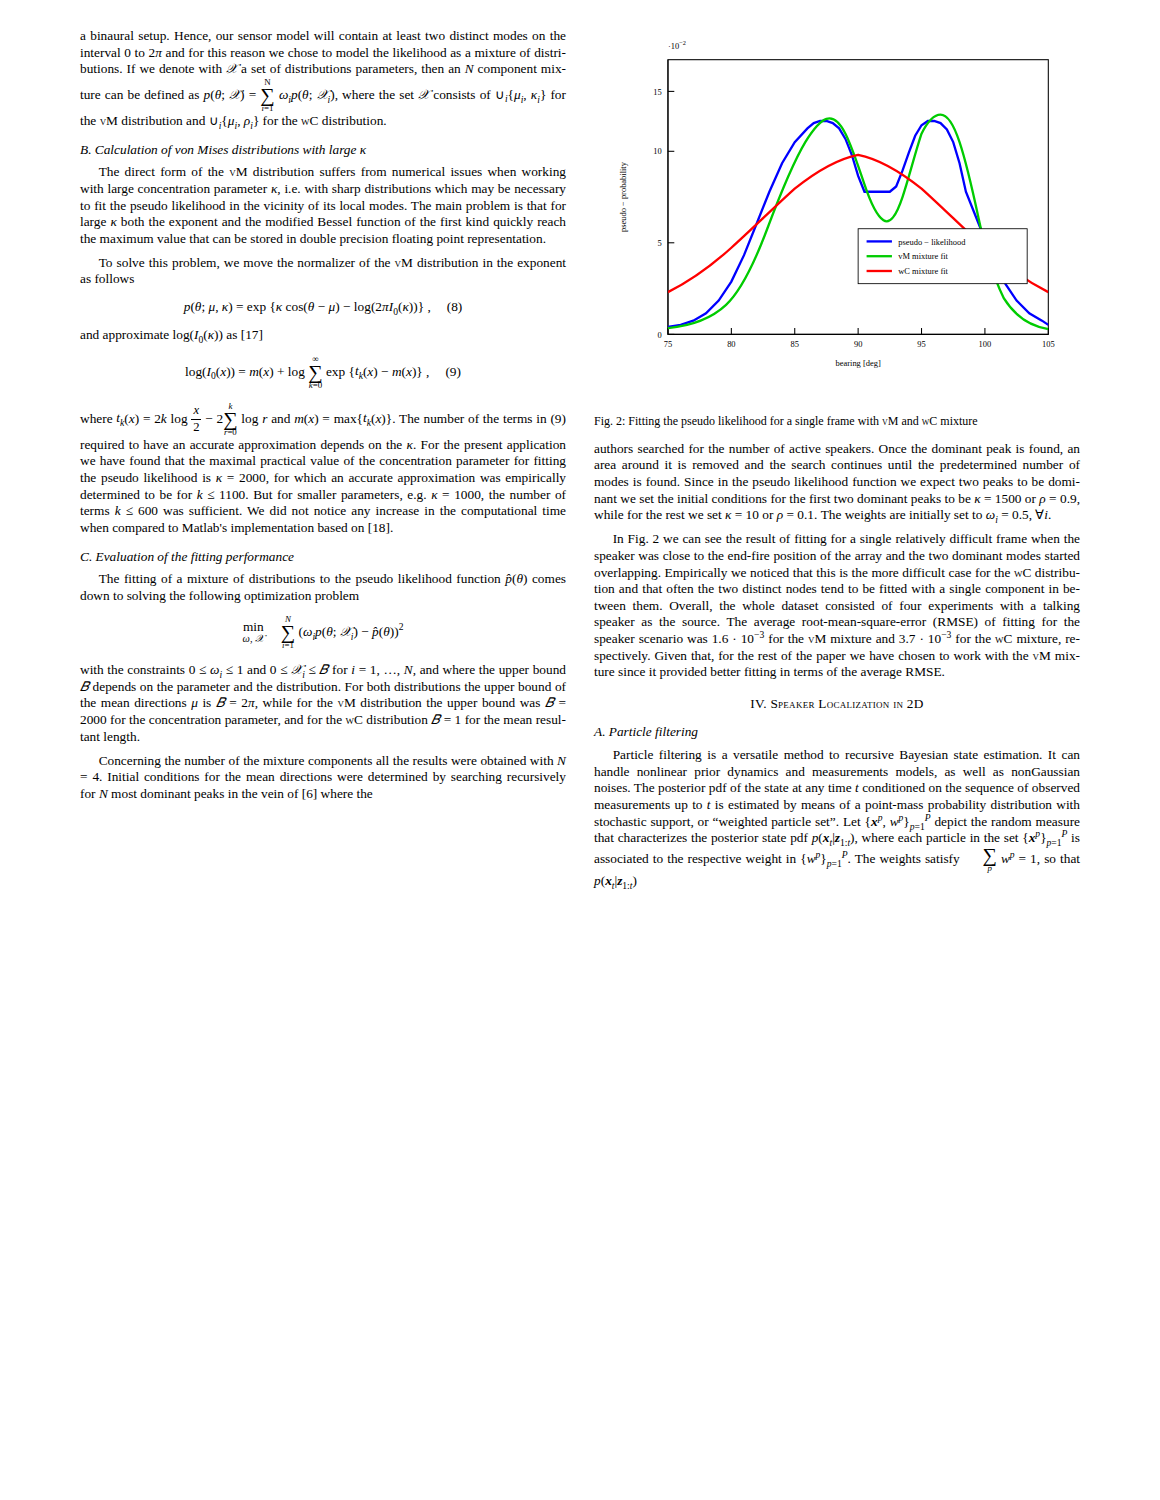a binaural setup. Hence, our sensor model will contain at least two distinct modes on the interval 0 to 2π and for this reason we chose to model the likelihood as a mixture of distributions. If we denote with 𝒳 a set of distributions parameters, then an N component mixture can be defined as p(θ; 𝒳) = N∑i=1 ωip(θ; 𝒳i), where the set 𝒳 consists of ∪i{μi, κi} for the vM distribution and ∪i{μi, ρi} for the wC distribution.
B. Calculation of von Mises distributions with large κ
The direct form of the vM distribution suffers from numerical issues when working with large concentration parameter κ, i.e. with sharp distributions which may be necessary to fit the pseudo likelihood in the vicinity of its local modes. The main problem is that for large κ both the exponent and the modified Bessel function of the first kind quickly reach the maximum value that can be stored in double precision floating point representation.
To solve this problem, we move the normalizer of the vM distribution in the exponent as follows
p(θ; μ, κ) = exp {κ cos(θ − μ) − log(2πI0(κ))} ,
(8)
and approximate log(I0(κ)) as [17]
log(I0(x)) = m(x) + log ∞∑k=0 exp {tk(x) − m(x)} ,
(9)
where tk(x) = 2k log x 2 − 2k∑r=0 log r and m(x) = max{tk(x)}. The number of the terms in (9) required to have an accurate approximation depends on the κ. For the present application we have found that the maximal practical value of the concentration parameter for fitting the pseudo likelihood is κ = 2000, for which an accurate approximation was empirically determined to be for k ≤ 1100. But for smaller parameters, e.g. κ = 1000, the number of terms k ≤ 600 was sufficient. We did not notice any increase in the computational time when compared to Matlab's implementation based on [18].
C. Evaluation of the fitting performance
The fitting of a mixture of distributions to the pseudo likelihood function p̂(θ) comes down to solving the following optimization problem
min ω, 𝒳 N∑i=1 (ωip(θ; 𝒳i) − p̂(θ))2
with the constraints 0 ≤ ωi ≤ 1 and 0 ≤ 𝒳i ≤ 𝐵 for i = 1, …, N, and where the upper bound 𝐵 depends on the parameter and the distribution. For both distributions the upper bound of the mean directions μ is 𝐵 = 2π, while for the vM distribution the upper bound was 𝐵 = 2000 for the concentration parameter, and for the wC distribution 𝐵 = 1 for the mean resultant length.
Concerning the number of the mixture components all the results were obtained with N = 4. Initial conditions for the mean directions were determined by searching recursively for N most dominant peaks in the vein of [6] where the
·10−2 0 5 10 15 75 80 85 90 95 100 105 bearing [deg] pseudo − probability pseudo − likelihood vM mixture fit wC mixture fit
Fig. 2: Fitting the pseudo likelihood for a single frame with vM and wC mixture
authors searched for the number of active speakers. Once the dominant peak is found, an area around it is removed and the search continues until the predetermined number of modes is found. Since in the pseudo likelihood function we expect two peaks to be dominant we set the initial conditions for the first two dominant peaks to be κ = 1500 or ρ = 0.9, while for the rest we set κ = 10 or ρ = 0.1. The weights are initially set to ωi = 0.5, ∀i.
In Fig. 2 we can see the result of fitting for a single relatively difficult frame when the speaker was close to the end-fire position of the array and the two dominant modes started overlapping. Empirically we noticed that this is the more difficult case for the wC distribution and that often the two distinct nodes tend to be fitted with a single component in between them. Overall, the whole dataset consisted of four experiments with a talking speaker as the source. The average root-mean-square-error (RMSE) of fitting for the speaker scenario was 1.6 · 10−3 for the vM mixture and 3.7 · 10−3 for the wC mixture, respectively. Given that, for the rest of the paper we have chosen to work with the vM mixture since it provided better fitting in terms of the average RMSE.
IV. Speaker Localization in 2D
A. Particle filtering
Particle filtering is a versatile method to recursive Bayesian state estimation. It can handle nonlinear prior dynamics and measurements models, as well as nonGaussian noises. The posterior pdf of the state at any time t conditioned on the sequence of observed measurements up to t is estimated by means of a point-mass probability distribution with stochastic support, or “weighted particle set”. Let {xp, wp}p=1P depict the random measure that characterizes the posterior state pdf p(xt|z1:t), where each particle in the set {xp}p=1P is associated to the respective weight in {wp}p=1P. The weights satisfy ∑p wp = 1, so that p(xt|z1:t)